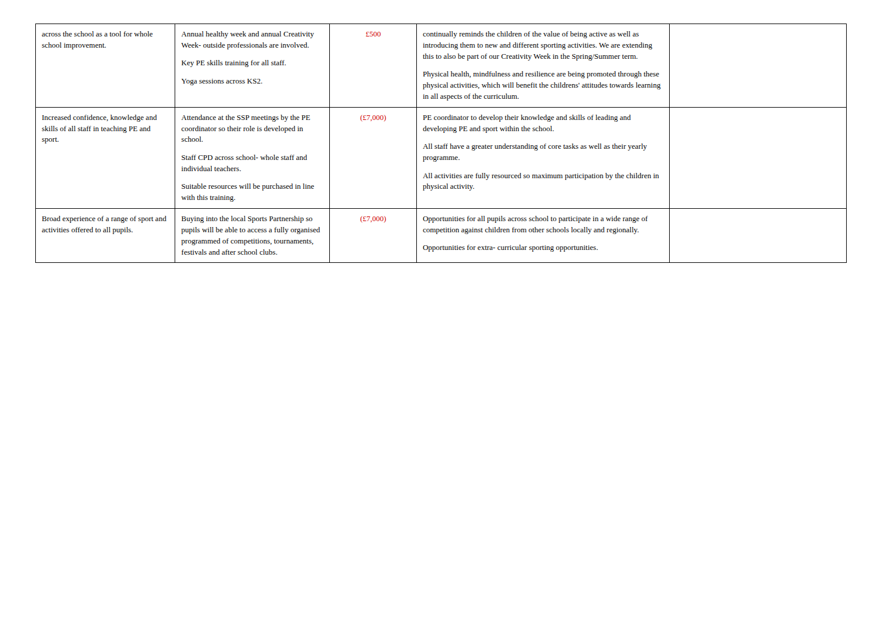| across the school as a tool for whole school improvement. | Annual healthy week and annual Creativity Week- outside professionals are involved. Key PE skills training for all staff. Yoga sessions across KS2. | £500 | continually reminds the children of the value of being active as well as introducing them to new and different sporting activities. We are extending this to also be part of our Creativity Week in the Spring/Summer term. Physical health, mindfulness and resilience are being promoted through these physical activities, which will benefit the childrens' attitudes towards learning in all aspects of the curriculum. | |
| Increased confidence, knowledge and skills of all staff in teaching PE and sport. | Attendance at the SSP meetings by the PE coordinator so their role is developed in school. Staff CPD across school- whole staff and individual teachers. Suitable resources will be purchased in line with this training. | (£7,000) | PE coordinator to develop their knowledge and skills of leading and developing PE and sport within the school. All staff have a greater understanding of core tasks as well as their yearly programme. All activities are fully resourced so maximum participation by the children in physical activity. | |
| Broad experience of a range of sport and activities offered to all pupils. | Buying into the local Sports Partnership so pupils will be able to access a fully organised programmed of competitions, tournaments, festivals and after school clubs. | (£7,000) | Opportunities for all pupils across school to participate in a wide range of competition against children from other schools locally and regionally. Opportunities for extra- curricular sporting opportunities. | |